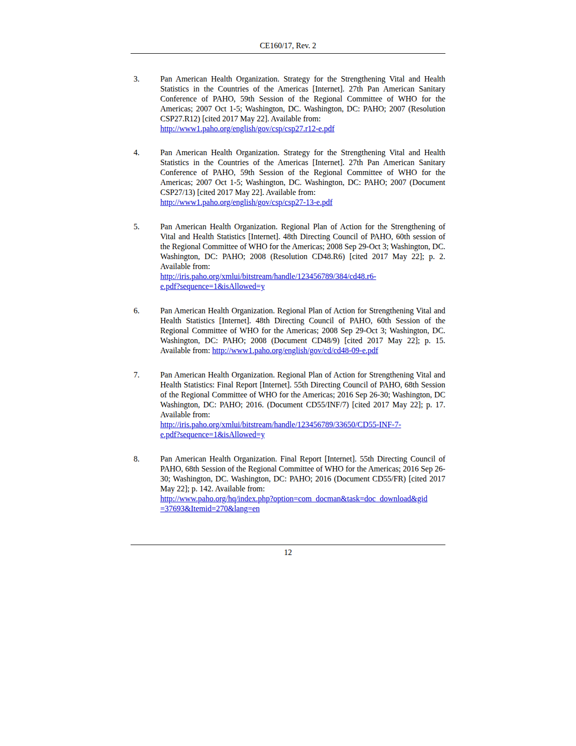CE160/17, Rev. 2
3. Pan American Health Organization. Strategy for the Strengthening Vital and Health Statistics in the Countries of the Americas [Internet]. 27th Pan American Sanitary Conference of PAHO, 59th Session of the Regional Committee of WHO for the Americas; 2007 Oct 1-5; Washington, DC. Washington, DC: PAHO; 2007 (Resolution CSP27.R12) [cited 2017 May 22]. Available from:
http://www1.paho.org/english/gov/csp/csp27.r12-e.pdf
4. Pan American Health Organization. Strategy for the Strengthening Vital and Health Statistics in the Countries of the Americas [Internet]. 27th Pan American Sanitary Conference of PAHO, 59th Session of the Regional Committee of WHO for the Americas; 2007 Oct 1-5; Washington, DC. Washington, DC: PAHO; 2007 (Document CSP27/13) [cited 2017 May 22]. Available from:
http://www1.paho.org/english/gov/csp/csp27-13-e.pdf
5. Pan American Health Organization. Regional Plan of Action for the Strengthening of Vital and Health Statistics [Internet]. 48th Directing Council of PAHO, 60th session of the Regional Committee of WHO for the Americas; 2008 Sep 29-Oct 3; Washington, DC. Washington, DC: PAHO; 2008 (Resolution CD48.R6) [cited 2017 May 22]; p. 2. Available from:
http://iris.paho.org/xmlui/bitstream/handle/123456789/384/cd48.r6-
e.pdf?sequence=1&isAllowed=y
6. Pan American Health Organization. Regional Plan of Action for Strengthening Vital and Health Statistics [Internet]. 48th Directing Council of PAHO, 60th Session of the Regional Committee of WHO for the Americas; 2008 Sep 29-Oct 3; Washington, DC. Washington, DC: PAHO; 2008 (Document CD48/9) [cited 2017 May 22]; p. 15. Available from: http://www1.paho.org/english/gov/cd/cd48-09-e.pdf
7. Pan American Health Organization. Regional Plan of Action for Strengthening Vital and Health Statistics: Final Report [Internet]. 55th Directing Council of PAHO, 68th Session of the Regional Committee of WHO for the Americas; 2016 Sep 26-30; Washington, DC Washington, DC: PAHO; 2016. (Document CD55/INF/7) [cited 2017 May 22]; p. 17. Available from:
http://iris.paho.org/xmlui/bitstream/handle/123456789/33650/CD55-INF-7-
e.pdf?sequence=1&isAllowed=y
8. Pan American Health Organization. Final Report [Internet]. 55th Directing Council of PAHO, 68th Session of the Regional Committee of WHO for the Americas; 2016 Sep 26-30; Washington, DC. Washington, DC: PAHO; 2016 (Document CD55/FR) [cited 2017 May 22]; p. 142. Available from:
http://www.paho.org/hq/index.php?option=com_docman&task=doc_download&gid
=37693&Itemid=270&lang=en
12